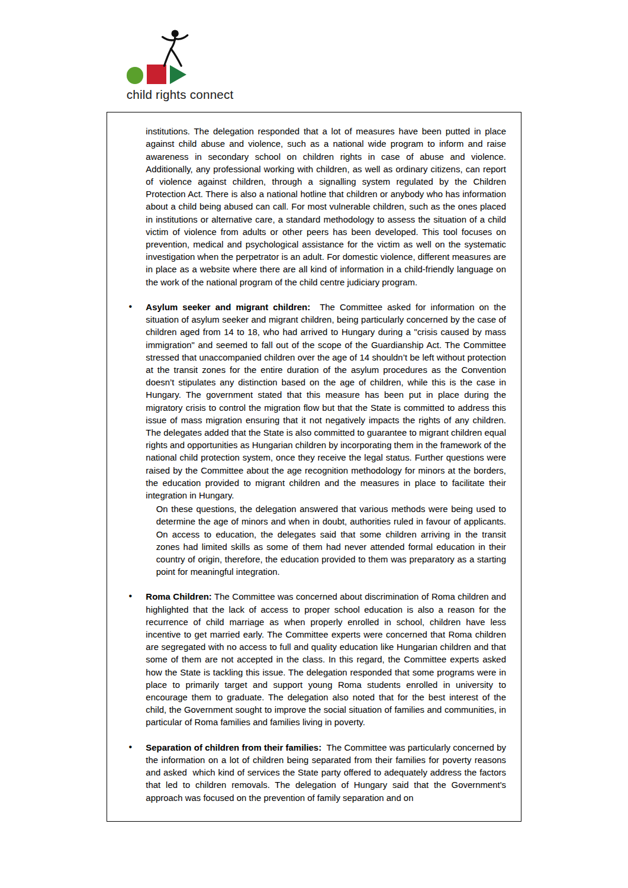child rights connect
institutions. The delegation responded that a lot of measures have been putted in place against child abuse and violence, such as a national wide program to inform and raise awareness in secondary school on children rights in case of abuse and violence. Additionally, any professional working with children, as well as ordinary citizens, can report of violence against children, through a signalling system regulated by the Children Protection Act. There is also a national hotline that children or anybody who has information about a child being abused can call. For most vulnerable children, such as the ones placed in institutions or alternative care, a standard methodology to assess the situation of a child victim of violence from adults or other peers has been developed. This tool focuses on prevention, medical and psychological assistance for the victim as well on the systematic investigation when the perpetrator is an adult. For domestic violence, different measures are in place as a website where there are all kind of information in a child-friendly language on the work of the national program of the child centre judiciary program.
Asylum seeker and migrant children: The Committee asked for information on the situation of asylum seeker and migrant children, being particularly concerned by the case of children aged from 14 to 18, who had arrived to Hungary during a "crisis caused by mass immigration" and seemed to fall out of the scope of the Guardianship Act. The Committee stressed that unaccompanied children over the age of 14 shouldn’t be left without protection at the transit zones for the entire duration of the asylum procedures as the Convention doesn’t stipulates any distinction based on the age of children, while this is the case in Hungary. The government stated that this measure has been put in place during the migratory crisis to control the migration flow but that the State is committed to address this issue of mass migration ensuring that it not negatively impacts the rights of any children. The delegates added that the State is also committed to guarantee to migrant children equal rights and opportunities as Hungarian children by incorporating them in the framework of the national child protection system, once they receive the legal status. Further questions were raised by the Committee about the age recognition methodology for minors at the borders, the education provided to migrant children and the measures in place to facilitate their integration in Hungary.
On these questions, the delegation answered that various methods were being used to determine the age of minors and when in doubt, authorities ruled in favour of applicants. On access to education, the delegates said that some children arriving in the transit zones had limited skills as some of them had never attended formal education in their country of origin, therefore, the education provided to them was preparatory as a starting point for meaningful integration.
Roma Children: The Committee was concerned about discrimination of Roma children and highlighted that the lack of access to proper school education is also a reason for the recurrence of child marriage as when properly enrolled in school, children have less incentive to get married early. The Committee experts were concerned that Roma children are segregated with no access to full and quality education like Hungarian children and that some of them are not accepted in the class. In this regard, the Committee experts asked how the State is tackling this issue. The delegation responded that some programs were in place to primarily target and support young Roma students enrolled in university to encourage them to graduate. The delegation also noted that for the best interest of the child, the Government sought to improve the social situation of families and communities, in particular of Roma families and families living in poverty.
Separation of children from their families: The Committee was particularly concerned by the information on a lot of children being separated from their families for poverty reasons and asked which kind of services the State party offered to adequately address the factors that led to children removals. The delegation of Hungary said that the Government's approach was focused on the prevention of family separation and on